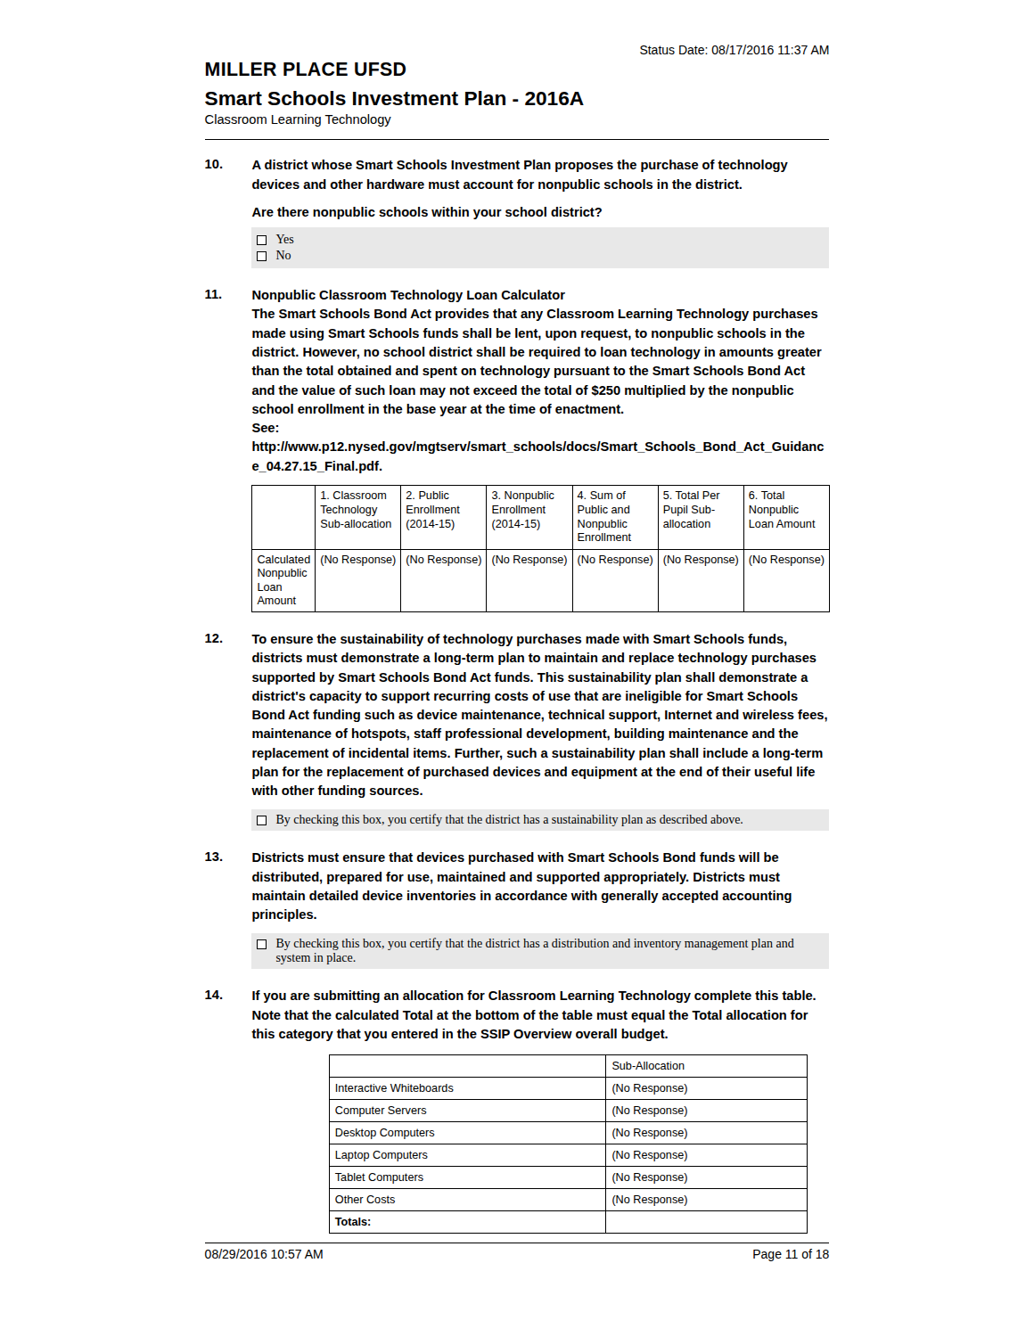Status Date: 08/17/2016 11:37 AM
MILLER PLACE UFSD
Smart Schools Investment Plan - 2016A
Classroom Learning Technology
10.
A district whose Smart Schools Investment Plan proposes the purchase of technology devices and other hardware must account for nonpublic schools in the district.
Are there nonpublic schools within your school district?
Yes
No
11.
Nonpublic Classroom Technology Loan Calculator
The Smart Schools Bond Act provides that any Classroom Learning Technology purchases made using Smart Schools funds shall be lent, upon request, to nonpublic schools in the district. However, no school district shall be required to loan technology in amounts greater than the total obtained and spent on technology pursuant to the Smart Schools Bond Act and the value of such loan may not exceed the total of $250 multiplied by the nonpublic school enrollment in the base year at the time of enactment.
See:
http://www.p12.nysed.gov/mgtserv/smart_schools/docs/Smart_Schools_Bond_Act_Guidance_04.27.15_Final.pdf.
| | 1. Classroom Technology Sub-allocation | 2. Public Enrollment (2014-15) | 3. Nonpublic Enrollment (2014-15) | 4. Sum of Public and Nonpublic Enrollment | 5. Total Per Pupil Sub-allocation | 6. Total Nonpublic Loan Amount |
| --- | --- | --- | --- | --- | --- | --- |
| Calculated Nonpublic Loan Amount | (No Response) | (No Response) | (No Response) | (No Response) | (No Response) | (No Response) |
12.
To ensure the sustainability of technology purchases made with Smart Schools funds, districts must demonstrate a long-term plan to maintain and replace technology purchases supported by Smart Schools Bond Act funds. This sustainability plan shall demonstrate a district's capacity to support recurring costs of use that are ineligible for Smart Schools Bond Act funding such as device maintenance, technical support, Internet and wireless fees, maintenance of hotspots, staff professional development, building maintenance and the replacement of incidental items. Further, such a sustainability plan shall include a long-term plan for the replacement of purchased devices and equipment at the end of their useful life with other funding sources.
By checking this box, you certify that the district has a sustainability plan as described above.
13.
Districts must ensure that devices purchased with Smart Schools Bond funds will be distributed, prepared for use, maintained and supported appropriately. Districts must maintain detailed device inventories in accordance with generally accepted accounting principles.
By checking this box, you certify that the district has a distribution and inventory management plan and system in place.
14.
If you are submitting an allocation for Classroom Learning Technology complete this table.
Note that the calculated Total at the bottom of the table must equal the Total allocation for this category that you entered in the SSIP Overview overall budget.
| | Sub-Allocation |
| --- | --- |
| Interactive Whiteboards | (No Response) |
| Computer Servers | (No Response) |
| Desktop Computers | (No Response) |
| Laptop Computers | (No Response) |
| Tablet Computers | (No Response) |
| Other Costs | (No Response) |
| Totals: | |
08/29/2016 10:57 AM
Page 11 of 18